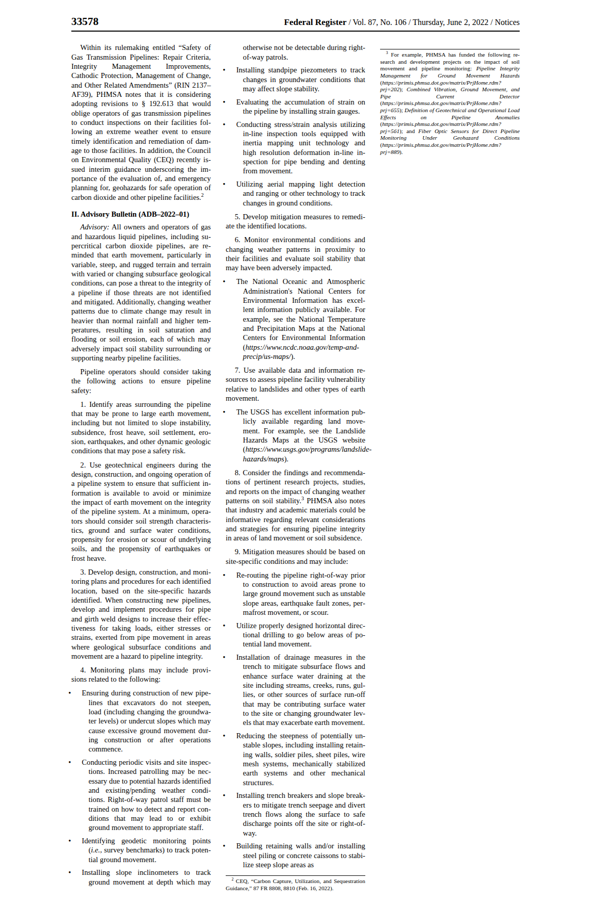33578
Federal Register / Vol. 87, No. 106 / Thursday, June 2, 2022 / Notices
Within its rulemaking entitled “Safety of Gas Transmission Pipelines: Repair Criteria, Integrity Management Improvements, Cathodic Protection, Management of Change, and Other Related Amendments” (RIN 2137–AF39), PHMSA notes that it is considering adopting revisions to § 192.613 that would oblige operators of gas transmission pipelines to conduct inspections on their facilities following an extreme weather event to ensure timely identification and remediation of damage to those facilities. In addition, the Council on Environmental Quality (CEQ) recently issued interim guidance underscoring the importance of the evaluation of, and emergency planning for, geohazards for safe operation of carbon dioxide and other pipeline facilities.2
II. Advisory Bulletin (ADB–2022–01)
Advisory: All owners and operators of gas and hazardous liquid pipelines, including supercritical carbon dioxide pipelines, are reminded that earth movement, particularly in variable, steep, and rugged terrain and terrain with varied or changing subsurface geological conditions, can pose a threat to the integrity of a pipeline if those threats are not identified and mitigated. Additionally, changing weather patterns due to climate change may result in heavier than normal rainfall and higher temperatures, resulting in soil saturation and flooding or soil erosion, each of which may adversely impact soil stability surrounding or supporting nearby pipeline facilities.
Pipeline operators should consider taking the following actions to ensure pipeline safety:
1. Identify areas surrounding the pipeline that may be prone to large earth movement, including but not limited to slope instability, subsidence, frost heave, soil settlement, erosion, earthquakes, and other dynamic geologic conditions that may pose a safety risk.
2. Use geotechnical engineers during the design, construction, and ongoing operation of a pipeline system to ensure that sufficient information is available to avoid or minimize the impact of earth movement on the integrity of the pipeline system. At a minimum, operators should consider soil strength characteristics, ground and surface water conditions, propensity for erosion or scour of underlying soils, and the propensity of earthquakes or frost heave.
3. Develop design, construction, and monitoring plans and procedures for each identified location, based on the site-specific hazards identified. When constructing new pipelines, develop and implement procedures for pipe and girth weld designs to increase their effectiveness for taking loads, either stresses or strains, exerted from pipe movement in areas where geological subsurface conditions and movement are a hazard to pipeline integrity.
4. Monitoring plans may include provisions related to the following:
Ensuring during construction of new pipelines that excavators do not steepen, load (including changing the groundwater levels) or undercut slopes which may cause excessive ground movement during construction or after operations commence.
Conducting periodic visits and site inspections. Increased patrolling may be necessary due to potential hazards identified and existing/pending weather conditions. Right-of-way patrol staff must be trained on how to detect and report conditions that may lead to or exhibit ground movement to appropriate staff.
Identifying geodetic monitoring points (i.e., survey benchmarks) to track potential ground movement.
Installing slope inclinometers to track ground movement at depth which may otherwise not be detectable during right-of-way patrols.
Installing standpipe piezometers to track changes in groundwater conditions that may affect slope stability.
Evaluating the accumulation of strain on the pipeline by installing strain gauges.
Conducting stress/strain analysis utilizing in-line inspection tools equipped with inertia mapping unit technology and high resolution deformation in-line inspection for pipe bending and denting from movement.
Utilizing aerial mapping light detection and ranging or other technology to track changes in ground conditions.
5. Develop mitigation measures to remediate the identified locations.
6. Monitor environmental conditions and changing weather patterns in proximity to their facilities and evaluate soil stability that may have been adversely impacted.
The National Oceanic and Atmospheric Administration's National Centers for Environmental Information has excellent information publicly available. For example, see the National Temperature and Precipitation Maps at the National Centers for Environmental Information (https://www.ncdc.noaa.gov/temp-and-precip/us-maps/).
7. Use available data and information resources to assess pipeline facility vulnerability relative to landslides and other types of earth movement.
The USGS has excellent information publicly available regarding land movement. For example, see the Landslide Hazards Maps at the USGS website (https://www.usgs.gov/programs/landslide-hazards/maps).
8. Consider the findings and recommendations of pertinent research projects, studies, and reports on the impact of changing weather patterns on soil stability.3 PHMSA also notes that industry and academic materials could be informative regarding relevant considerations and strategies for ensuring pipeline integrity in areas of land movement or soil subsidence.
9. Mitigation measures should be based on site-specific conditions and may include:
Re-routing the pipeline right-of-way prior to construction to avoid areas prone to large ground movement such as unstable slope areas, earthquake fault zones, permafrost movement, or scour.
Utilize properly designed horizontal directional drilling to go below areas of potential land movement.
Installation of drainage measures in the trench to mitigate subsurface flows and enhance surface water draining at the site including streams, creeks, runs, gullies, or other sources of surface run-off that may be contributing surface water to the site or changing groundwater levels that may exacerbate earth movement.
Reducing the steepness of potentially unstable slopes, including installing retaining walls, soldier piles, sheet piles, wire mesh systems, mechanically stabilized earth systems and other mechanical structures.
Installing trench breakers and slope breakers to mitigate trench seepage and divert trench flows along the surface to safe discharge points off the site or right-of-way.
Building retaining walls and/or installing steel piling or concrete caissons to stabilize steep slope areas as
2 CEQ, “Carbon Capture, Utilization, and Sequestration Guidance,” 87 FR 8808, 8810 (Feb. 16, 2022).
3 For example, PHMSA has funded the following research and development projects on the impact of soil movement and pipeline monitoring: Pipeline Integrity Management for Ground Movement Hazards (https://primis.phmsa.dot.gov/matrix/PrjHome.rdm?prj=202); Combined Vibration, Ground Movement, and Pipe Current Detector (https://primis.phmsa.dot.gov/matrix/PrjHome.rdm?prj=655); Definition of Geotechnical and Operational Load Effects on Pipeline Anomalies (https://primis.phmsa.dot.gov/matrix/PrjHome.rdm?prj=561); and Fiber Optic Sensors for Direct Pipeline Monitoring Under Geohazard Conditions (https://primis.phmsa.dot.gov/matrix/PrjHome.rdm?prj=889).